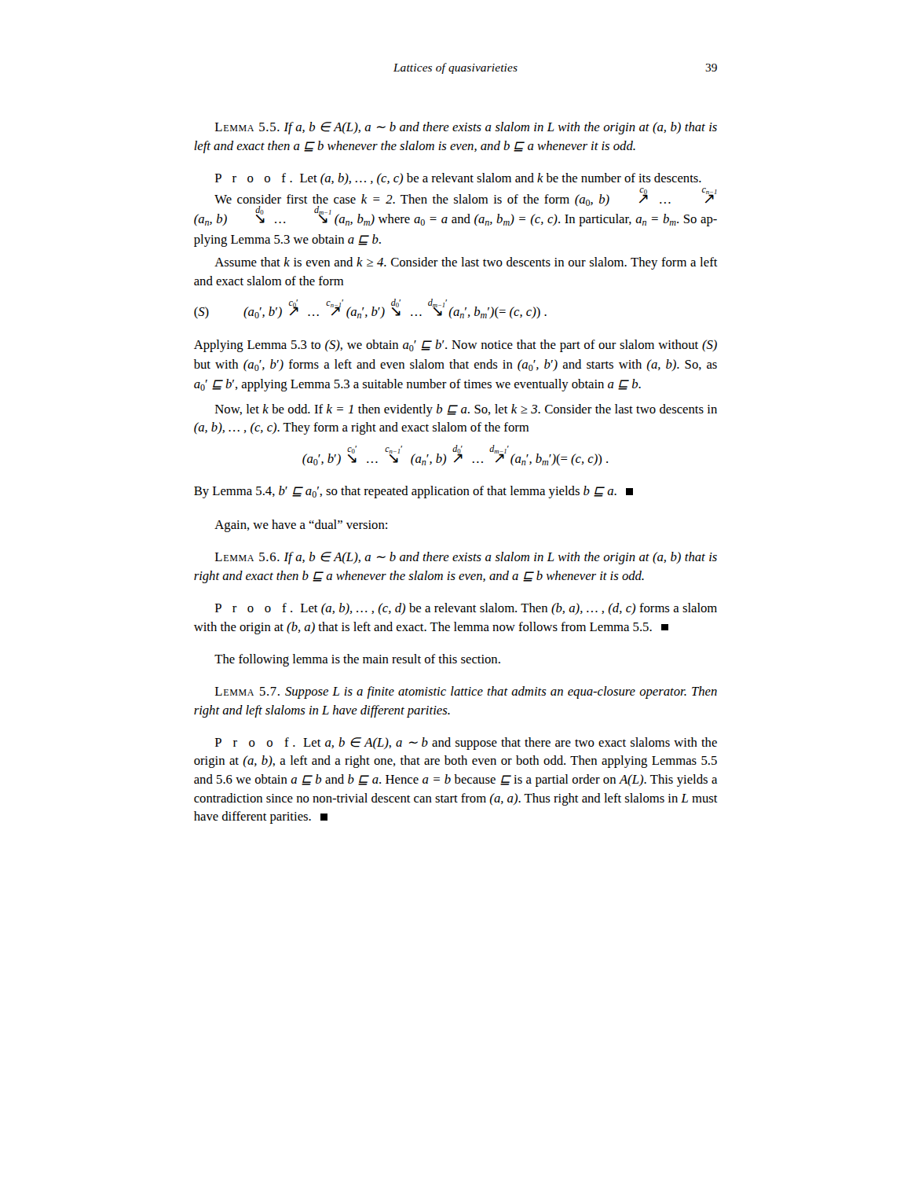Lattices of quasivarieties 39
Lemma 5.5. If a, b ∈ A(L), a b and there exists a slalom in L with the origin at (a, b) that is left and exact then a b whenever the slalom is even, and b a whenever it is odd.
P r o o f. Let (a, b), … , (c, c) be a relevant slalom and k be the number of its descents.
We consider first the case k = 2. Then the slalom is of the form (a0, b) c0↗ … cn−1↗ (an, b) d0↘ … dm−1↘ (an, bm) where a0 = a and (an, bm) = (c, c). In particular, an = bm. So applying Lemma 5.3 we obtain a b.
Assume that k is even and k 4. Consider the last two descents in our slalom. They form a left and exact slalom of the form
(S) (a0′, b′) c0′↗ … cn−1′↗ (an′, b′) d0′↘ … dm−1′↘ (an′, bm′)(= (c, c)) .
Applying Lemma 5.3 to (S), we obtain a0′ b′. Now notice that the part of our slalom without (S) but with (a0′, b′) forms a left and even slalom that ends in (a0′, b′) and starts with (a, b). So, as a0′ b′, applying Lemma 5.3 a suitable number of times we eventually obtain a b.
Now, let k be odd. If k = 1 then evidently b a. So, let k 3. Consider the last two descents in (a, b), … , (c, c). They form a right and exact slalom of the form
(a0′, b′) c0′↘ … cn−1′↘ (an′, b) d0′↗ … dm−1′↗ (an′, bm′)(= (c, c)) .
By Lemma 5.4, b′ a0′, so that repeated application of that lemma yields b a.
Again, we have a “dual” version:
Lemma 5.6. If a, b ∈ A(L), a b and there exists a slalom in L with the origin at (a, b) that is right and exact then b a whenever the slalom is even, and a b whenever it is odd.
P r o o f. Let (a, b), … , (c, d) be a relevant slalom. Then (b, a), … , (d, c) forms a slalom with the origin at (b, a) that is left and exact. The lemma now follows from Lemma 5.5.
The following lemma is the main result of this section.
Lemma 5.7. Suppose L is a finite atomistic lattice that admits an equa-closure operator. Then right and left slaloms in L have different parities.
P r o o f. Let a, b ∈ A(L), a b and suppose that there are two exact slaloms with the origin at (a, b), a left and a right one, that are both even or both odd. Then applying Lemmas 5.5 and 5.6 we obtain a b and b a. Hence a = b because is a partial order on A(L). This yields a contradiction since no non-trivial descent can start from (a, a). Thus right and left slaloms in L must have different parities.